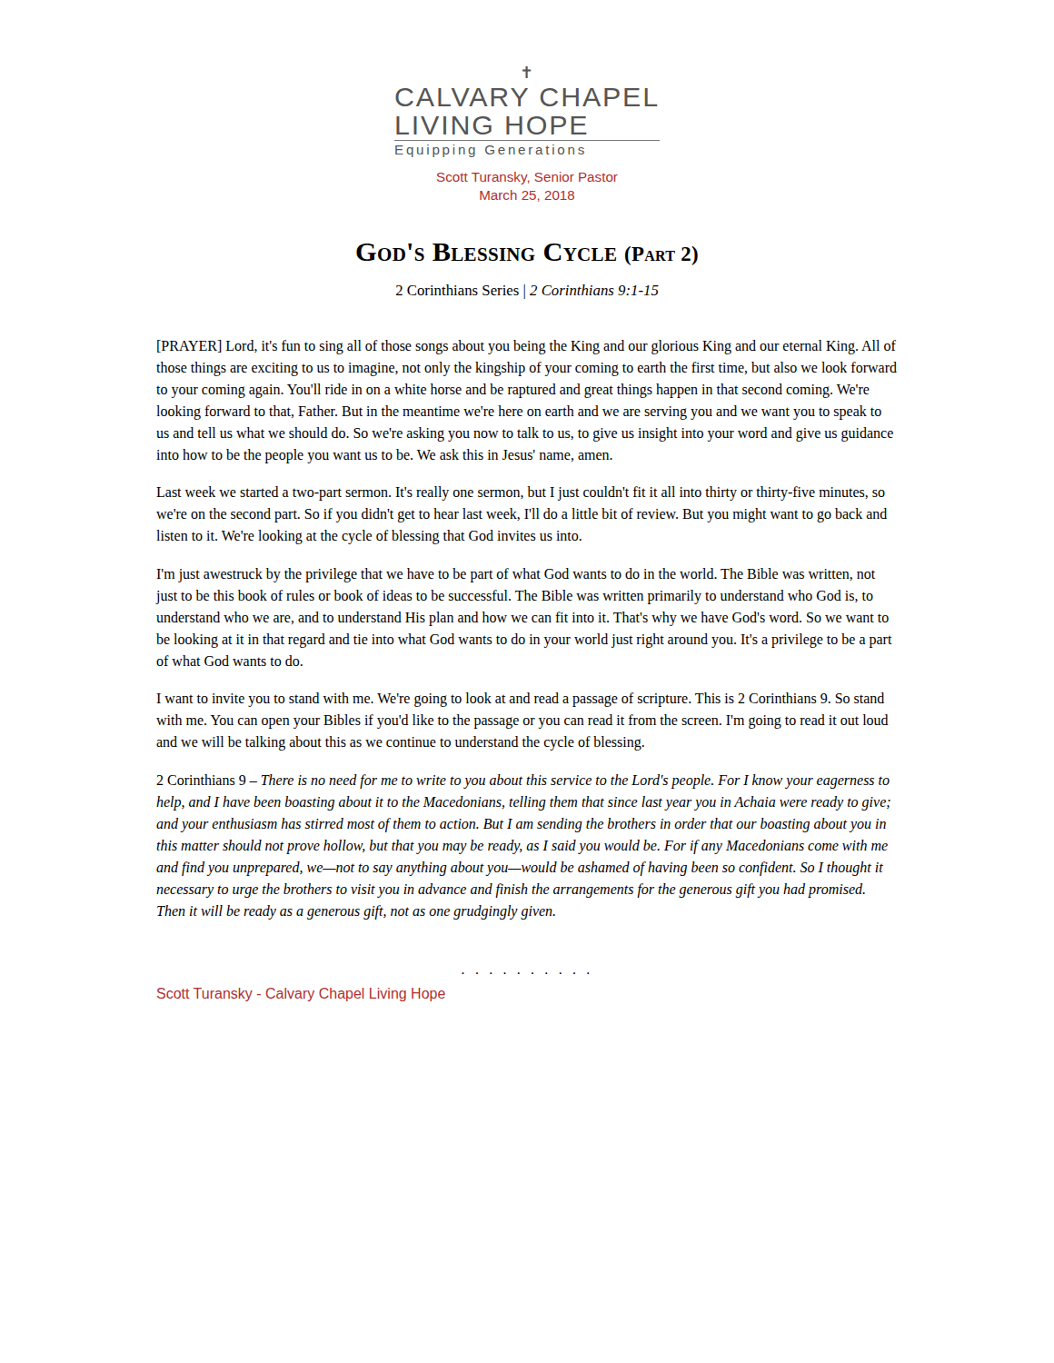✝
CALVARY CHAPELLIVING HOPE
Equipping Generations
Scott Turansky, Senior Pastor
March 25, 2018
God's Blessing Cycle (Part 2)
2 Corinthians Series | 2 Corinthians 9:1-15
[PRAYER] Lord, it's fun to sing all of those songs about you being the King and our glorious King and our eternal King. All of those things are exciting to us to imagine, not only the kingship of your coming to earth the first time, but also we look forward to your coming again. You'll ride in on a white horse and be raptured and great things happen in that second coming. We're looking forward to that, Father. But in the meantime we're here on earth and we are serving you and we want you to speak to us and tell us what we should do. So we're asking you now to talk to us, to give us insight into your word and give us guidance into how to be the people you want us to be. We ask this in Jesus' name, amen.
Last week we started a two-part sermon. It's really one sermon, but I just couldn't fit it all into thirty or thirty-five minutes, so we're on the second part. So if you didn't get to hear last week, I'll do a little bit of review. But you might want to go back and listen to it. We're looking at the cycle of blessing that God invites us into.
I'm just awestruck by the privilege that we have to be part of what God wants to do in the world. The Bible was written, not just to be this book of rules or book of ideas to be successful. The Bible was written primarily to understand who God is, to understand who we are, and to understand His plan and how we can fit into it. That's why we have God's word. So we want to be looking at it in that regard and tie into what God wants to do in your world just right around you. It's a privilege to be a part of what God wants to do.
I want to invite you to stand with me. We're going to look at and read a passage of scripture. This is 2 Corinthians 9. So stand with me. You can open your Bibles if you'd like to the passage or you can read it from the screen. I'm going to read it out loud and we will be talking about this as we continue to understand the cycle of blessing.
2 Corinthians 9 – There is no need for me to write to you about this service to the Lord's people. For I know your eagerness to help, and I have been boasting about it to the Macedonians, telling them that since last year you in Achaia were ready to give; and your enthusiasm has stirred most of them to action. But I am sending the brothers in order that our boasting about you in this matter should not prove hollow, but that you may be ready, as I said you would be. For if any Macedonians come with me and find you unprepared, we—not to say anything about you—would be ashamed of having been so confident. So I thought it necessary to urge the brothers to visit you in advance and finish the arrangements for the generous gift you had promised. Then it will be ready as a generous gift, not as one grudgingly given.
. . . . . . . . . .
Scott Turansky - Calvary Chapel Living Hope